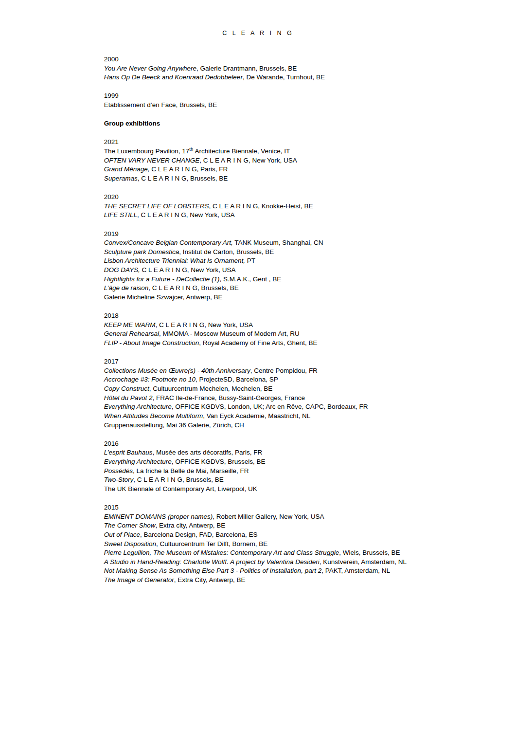C L E A R I N G
2000
You Are Never Going Anywhere, Galerie Drantmann, Brussels, BE
Hans Op De Beeck and Koenraad Dedobbeleer, De Warande, Turnhout, BE
1999
Etablissement d’en Face, Brussels, BE
Group exhibitions
2021
The Luxembourg Pavilion, 17th Architecture Biennale, Venice, IT
OFTEN VARY NEVER CHANGE, C L E A R I N G, New York, USA
Grand Ménage, C L E A R I N G, Paris, FR
Superamas, C L E A R I N G, Brussels, BE
2020
THE SECRET LIFE OF LOBSTERS, C L E A R I N G, Knokke-Heist, BE
LIFE STILL, C L E A R I N G, New York, USA
2019
Convex/Concave Belgian Contemporary Art, TANK Museum, Shanghai, CN
Sculpture park Domestica, Institut de Carton, Brussels, BE
Lisbon Architecture Triennial: What Is Ornament, PT
DOG DAYS, C L E A R I N G, New York, USA
Hightlights for a Future - DeCollectie (1), S.M.A.K., Gent , BE
L’âge de raison, C L E A R I N G, Brussels, BE
Galerie Micheline Szwajcer, Antwerp, BE
2018
KEEP ME WARM, C L E A R I N G, New York, USA
General Rehearsal, MMOMA - Moscow Museum of Modern Art, RU
FLIP - About Image Construction, Royal Academy of Fine Arts, Ghent, BE
2017
Collections Musée en Œuvre(s) - 40th Anniversary, Centre Pompidou, FR
Accrochage #3: Footnote no 10, ProjecteSD, Barcelona, SP
Copy Construct, Cultuurcentrum Mechelen, Mechelen, BE
Hôtel du Pavot 2, FRAC Ile-de-France, Bussy-Saint-Georges, France
Everything Architecture, OFFICE KGDVS, London, UK; Arc en Rêve, CAPC, Bordeaux, FR
When Attitudes Become Multiform, Van Eyck Academie, Maastricht, NL
Gruppenausstellung, Mai 36 Galerie, Zürich, CH
2016
L’esprit Bauhaus, Musée des arts décoratifs, Paris, FR
Everything Architecture, OFFICE KGDVS, Brussels, BE
Possédés, La friche la Belle de Mai, Marseille, FR
Two-Story, C L E A R I N G, Brussels, BE
The UK Biennale of Contemporary Art, Liverpool, UK
2015
EMINENT DOMAINS (proper names), Robert Miller Gallery, New York, USA
The Corner Show, Extra city, Antwerp, BE
Out of Place, Barcelona Design, FAD, Barcelona, ES
Sweet Disposition, Cultuurcentrum Ter Dilft, Bornem, BE
Pierre Leguillon, The Museum of Mistakes: Contemporary Art and Class Struggle, Wiels, Brussels, BE
A Studio in Hand-Reading: Charlotte Wolff. A project by Valentina Desideri, Kunstverein, Amsterdam, NL
Not Making Sense As Something Else Part 3 - Politics of Installation, part 2, PAKT, Amsterdam, NL
The Image of Generator, Extra City, Antwerp, BE